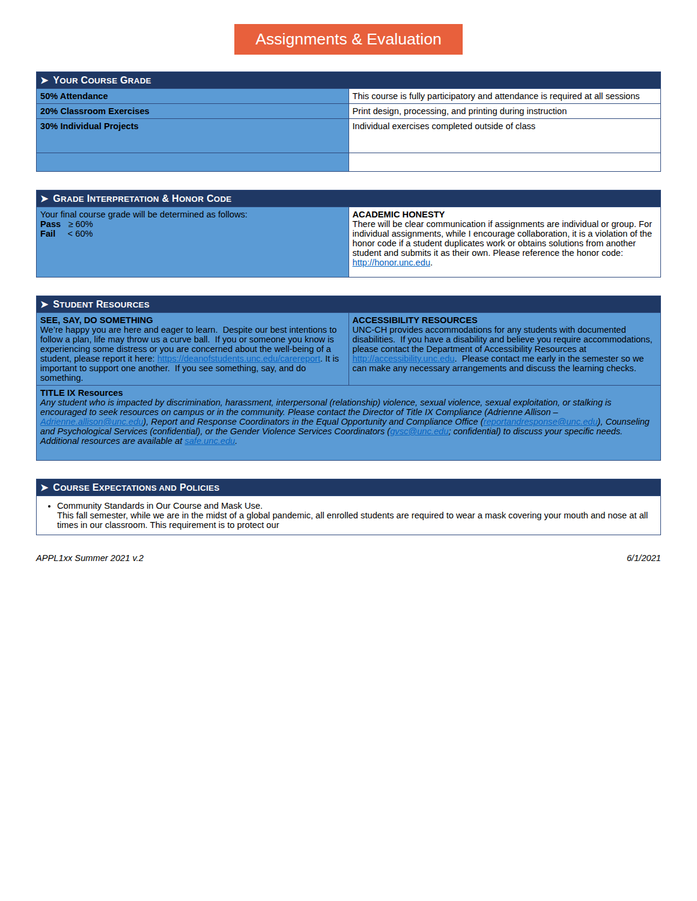Assignments & Evaluation
| ➤ Y OUR C OURSE G RADE |
| 50% Attendance | This course is fully participatory and attendance is required at all sessions |
| 20% Classroom Exercises | Print design, processing, and printing during instruction |
| 30% Individual Projects | Individual exercises completed outside of class |
| ➤ G RADE I NTERPRETATION & H ONOR C ODE |
| Your final course grade will be determined as follows: Pass ≥ 60% Fail < 60% | ACADEMIC HONESTY There will be clear communication if assignments are individual or group. For individual assignments, while I encourage collaboration, it is a violation of the honor code if a student duplicates work or obtains solutions from another student and submits it as their own. Please reference the honor code: http://honor.unc.edu . |
| ➤ S TUDENT R ESOURCES |
| SEE, SAY, DO SOMETHING We’re happy you are here and eager to learn. Despite our best intentions to follow a plan, life may throw us a curve ball. If you or someone you know is experiencing some distress or you are concerned about the well-being of a student, please report it here: https://deanofstudents.unc.edu/carereport . It is important to support one another. If you see something, say, and do something. | ACCESSIBILITY RESOURCES UNC-CH provides accommodations for any students with documented disabilities. If you have a disability and believe you require accommodations, please contact the Department of Accessibility Resources at http://accessibility.unc.edu . Please contact me early in the semester so we can make any necessary arrangements and discuss the learning checks. |
| TITLE IX Resources Any student who is impacted by discrimination, harassment, interpersonal (relationship) violence, sexual violence, sexual exploitation, or stalking is encouraged to seek resources on campus or in the community. Please contact the Director of Title IX Compliance (Adrienne Allison – Adrienne.allison@unc.edu ), Report and Response Coordinators in the Equal Opportunity and Compliance Office ( reportandresponse@unc.edu ), Counseling and Psychological Services (confidential), or the Gender Violence Services Coordinators ( gvsc@unc.edu ; confidential) to discuss your specific needs. Additional resources are available at safe.unc.edu . |
| ➤ C OURSE E XPECTATIONS AND P OLICIES |
| Community Standards in Our Course and Mask Use. This fall semester, while we are in the midst of a global pandemic, all enrolled students are required to wear a mask covering your mouth and nose at all times in our classroom. This requirement is to protect our |
APPL1xx Summer 2021 v.2 6/1/2021